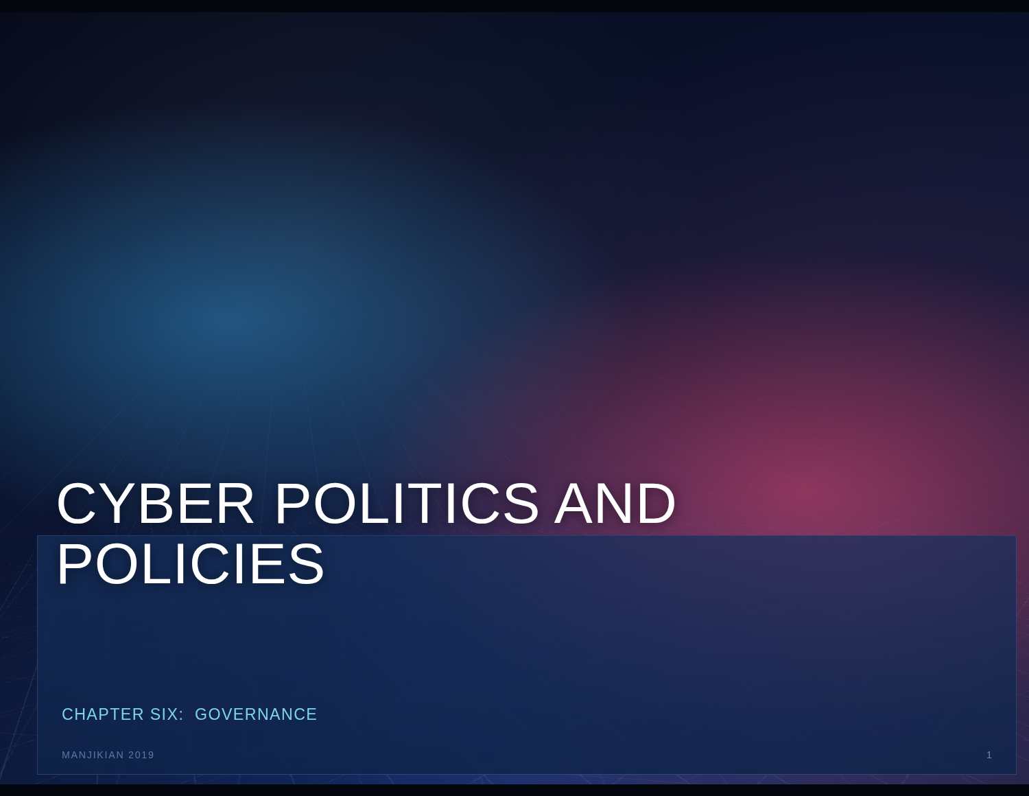Cyber Politics and Policies
Chapter Six: Governance
Manjikian 2019 1